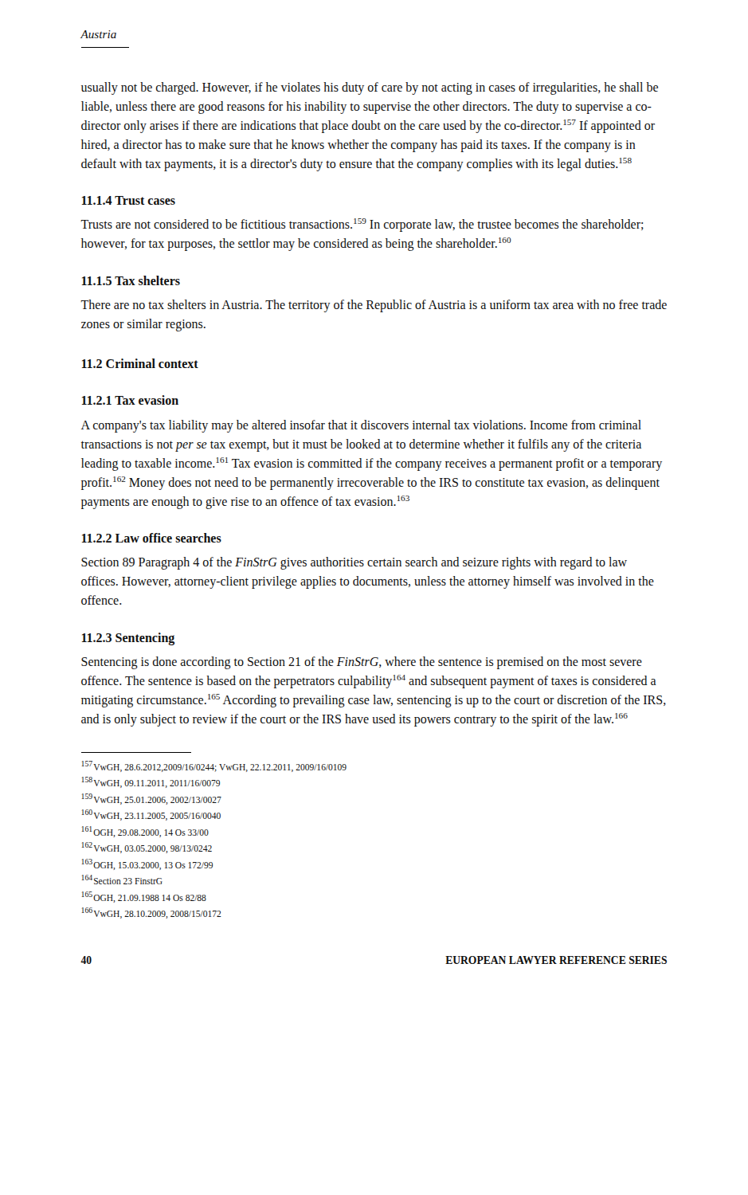Austria
usually not be charged. However, if he violates his duty of care by not acting in cases of irregularities, he shall be liable, unless there are good reasons for his inability to supervise the other directors. The duty to supervise a co-director only arises if there are indications that place doubt on the care used by the co-director.157 If appointed or hired, a director has to make sure that he knows whether the company has paid its taxes. If the company is in default with tax payments, it is a director's duty to ensure that the company complies with its legal duties.158
11.1.4 Trust cases
Trusts are not considered to be fictitious transactions.159 In corporate law, the trustee becomes the shareholder; however, for tax purposes, the settlor may be considered as being the shareholder.160
11.1.5 Tax shelters
There are no tax shelters in Austria. The territory of the Republic of Austria is a uniform tax area with no free trade zones or similar regions.
11.2 Criminal context
11.2.1 Tax evasion
A company's tax liability may be altered insofar that it discovers internal tax violations. Income from criminal transactions is not per se tax exempt, but it must be looked at to determine whether it fulfils any of the criteria leading to taxable income.161 Tax evasion is committed if the company receives a permanent profit or a temporary profit.162 Money does not need to be permanently irrecoverable to the IRS to constitute tax evasion, as delinquent payments are enough to give rise to an offence of tax evasion.163
11.2.2 Law office searches
Section 89 Paragraph 4 of the FinStrG gives authorities certain search and seizure rights with regard to law offices. However, attorney-client privilege applies to documents, unless the attorney himself was involved in the offence.
11.2.3 Sentencing
Sentencing is done according to Section 21 of the FinStrG, where the sentence is premised on the most severe offence. The sentence is based on the perpetrators culpability164 and subsequent payment of taxes is considered a mitigating circumstance.165 According to prevailing case law, sentencing is up to the court or discretion of the IRS, and is only subject to review if the court or the IRS have used its powers contrary to the spirit of the law.166
157 VwGH, 28.6.2012,2009/16/0244; VwGH, 22.12.2011, 2009/16/0109
158 VwGH, 09.11.2011, 2011/16/0079
159 VwGH, 25.01.2006, 2002/13/0027
160 VwGH, 23.11.2005, 2005/16/0040
161 OGH, 29.08.2000, 14 Os 33/00
162 VwGH, 03.05.2000, 98/13/0242
163 OGH, 15.03.2000, 13 Os 172/99
164 Section 23 FinstrG
165 OGH, 21.09.1988 14 Os 82/88
166 VwGH, 28.10.2009, 2008/15/0172
40 EUROPEAN LAWYER REFERENCE SERIES